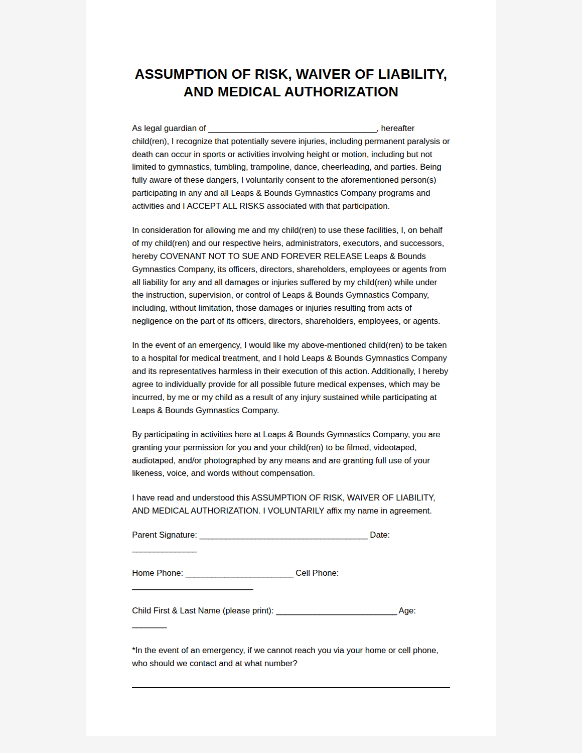ASSUMPTION OF RISK, WAIVER OF LIABILITY, AND MEDICAL AUTHORIZATION
As legal guardian of _______________________________________, hereafter child(ren), I recognize that potentially severe injuries, including permanent paralysis or death can occur in sports or activities involving height or motion, including but not limited to gymnastics, tumbling, trampoline, dance, cheerleading, and parties. Being fully aware of these dangers, I voluntarily consent to the aforementioned person(s) participating in any and all Leaps & Bounds Gymnastics Company programs and activities and I ACCEPT ALL RISKS associated with that participation.
In consideration for allowing me and my child(ren) to use these facilities, I, on behalf of my child(ren) and our respective heirs, administrators, executors, and successors, hereby COVENANT NOT TO SUE AND FOREVER RELEASE Leaps & Bounds Gymnastics Company, its officers, directors, shareholders, employees or agents from all liability for any and all damages or injuries suffered by my child(ren) while under the instruction, supervision, or control of Leaps & Bounds Gymnastics Company, including, without limitation, those damages or injuries resulting from acts of negligence on the part of its officers, directors, shareholders, employees, or agents.
In the event of an emergency, I would like my above-mentioned child(ren) to be taken to a hospital for medical treatment, and I hold Leaps & Bounds Gymnastics Company and its representatives harmless in their execution of this action. Additionally, I hereby agree to individually provide for all possible future medical expenses, which may be incurred, by me or my child as a result of any injury sustained while participating at Leaps & Bounds Gymnastics Company.
By participating in activities here at Leaps & Bounds Gymnastics Company, you are granting your permission for you and your child(ren) to be filmed, videotaped, audiotaped, and/or photographed by any means and are granting full use of your likeness, voice, and words without compensation.
I have read and understood this ASSUMPTION OF RISK, WAIVER OF LIABILITY, AND MEDICAL AUTHORIZATION. I VOLUNTARILY affix my name in agreement.
Parent Signature: _______________________________________ Date: _______________
Home Phone: _________________________ Cell Phone: ____________________________
Child First & Last Name (please print): ____________________________ Age: ________
*In the event of an emergency, if we cannot reach you via your home or cell phone, who should we contact and at what number?